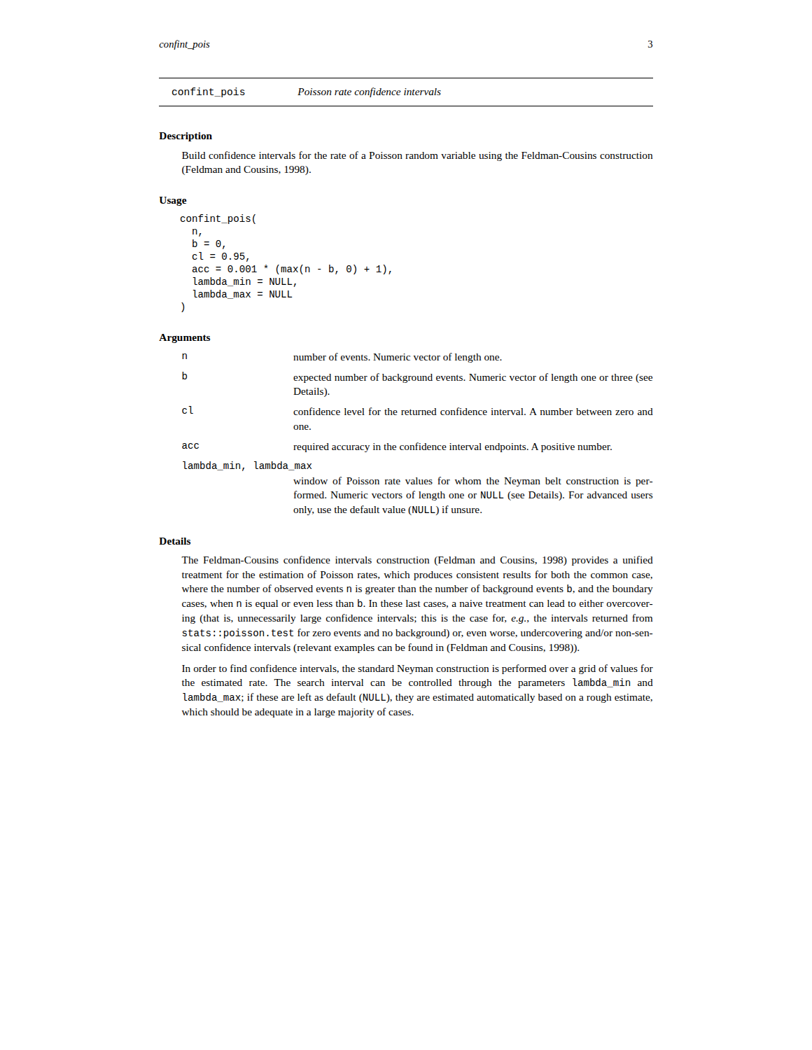confint_pois 3
confint_pois Poisson rate confidence intervals
Description
Build confidence intervals for the rate of a Poisson random variable using the Feldman-Cousins construction (Feldman and Cousins, 1998).
Usage
confint_pois(
  n,
  b = 0,
  cl = 0.95,
  acc = 0.001 * (max(n - b, 0) + 1),
  lambda_min = NULL,
  lambda_max = NULL
)
Arguments
n
number of events. Numeric vector of length one.
b
expected number of background events. Numeric vector of length one or three (see Details).
cl
confidence level for the returned confidence interval. A number between zero and one.
acc
required accuracy in the confidence interval endpoints. A positive number.
lambda_min, lambda_max
window of Poisson rate values for whom the Neyman belt construction is performed. Numeric vectors of length one or NULL (see Details). For advanced users only, use the default value (NULL) if unsure.
Details
The Feldman-Cousins confidence intervals construction (Feldman and Cousins, 1998) provides a unified treatment for the estimation of Poisson rates, which produces consistent results for both the common case, where the number of observed events n is greater than the number of background events b, and the boundary cases, when n is equal or even less than b. In these last cases, a naive treatment can lead to either overcovering (that is, unnecessarily large confidence intervals; this is the case for, e.g., the intervals returned from stats::poisson.test for zero events and no background) or, even worse, undercovering and/or non-sensical confidence intervals (relevant examples can be found in (Feldman and Cousins, 1998)).
In order to find confidence intervals, the standard Neyman construction is performed over a grid of values for the estimated rate. The search interval can be controlled through the parameters lambda_min and lambda_max; if these are left as default (NULL), they are estimated automatically based on a rough estimate, which should be adequate in a large majority of cases.